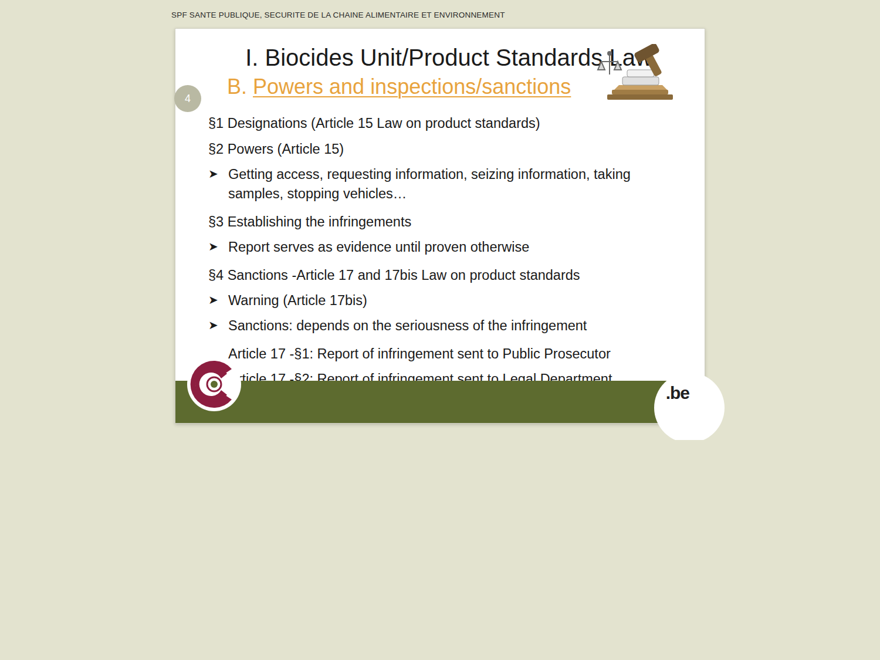SPF SANTE PUBLIQUE, SECURITE DE LA CHAINE ALIMENTAIRE ET ENVIRONNEMENT
4
I. Biocides Unit/Product Standards Law
B. Powers and inspections/sanctions
§1 Designations (Article 15 Law on product standards)
§2 Powers (Article 15)
Getting access, requesting information, seizing information, taking samples, stopping vehicles…
§3 Establishing the infringements
Report serves as evidence until proven otherwise
§4 Sanctions -Article 17 and 17bis Law on product standards
Warning (Article 17bis)
Sanctions: depends on the seriousness of the infringement
Article 17 -§1: Report of infringement sent to Public Prosecutor
Article 17 -§2: Report of infringement sent to Legal Department
. be